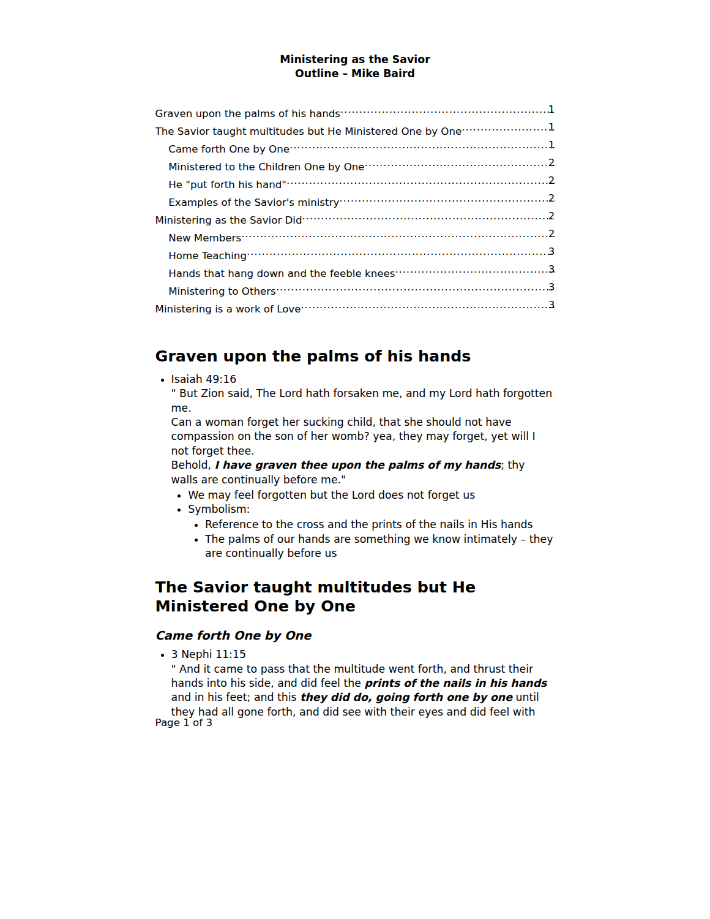Ministering as the Savior Outline – Mike Baird
1 Graven upon the palms of his hands................................................................................
1 The Savior taught multitudes but He Ministered One by One.........................................
1 Came forth One by One................................................................................................
2 Ministered to the Children One by One.........................................................................
2 He "put forth his hand"................................................................................................
2 Examples of the Savior's ministry................................................................................
2 Ministering as the Savior Did.........................................................................................
2 New Members............................................................................................................
3 Home Teaching..........................................................................................................
3 Hands that hang down and the feeble knees.............................................................
3 Ministering to Others..................................................................................................
3 Ministering is a work of Love..........................................................................................
Graven upon the palms of his hands
Isaiah 49:16
" But Zion said, The Lord hath forsaken me, and my Lord hath forgotten me.
Can a woman forget her sucking child, that she should not have compassion on the son of her womb? yea, they may forget, yet will I not forget thee.
Behold, I have graven thee upon the palms of my hands; thy walls are continually before me."
We may feel forgotten but the Lord does not forget us
Symbolism:
Reference to the cross and the prints of the nails in His hands
The palms of our hands are something we know intimately – they are continually before us
The Savior taught multitudes but He Ministered One by One
Came forth One by One
3 Nephi 11:15
" And it came to pass that the multitude went forth, and thrust their hands into his side, and did feel the prints of the nails in his hands and in his feet; and this they did do, going forth one by one until they had all gone forth, and did see with their eyes and did feel with
Page 1 of 3